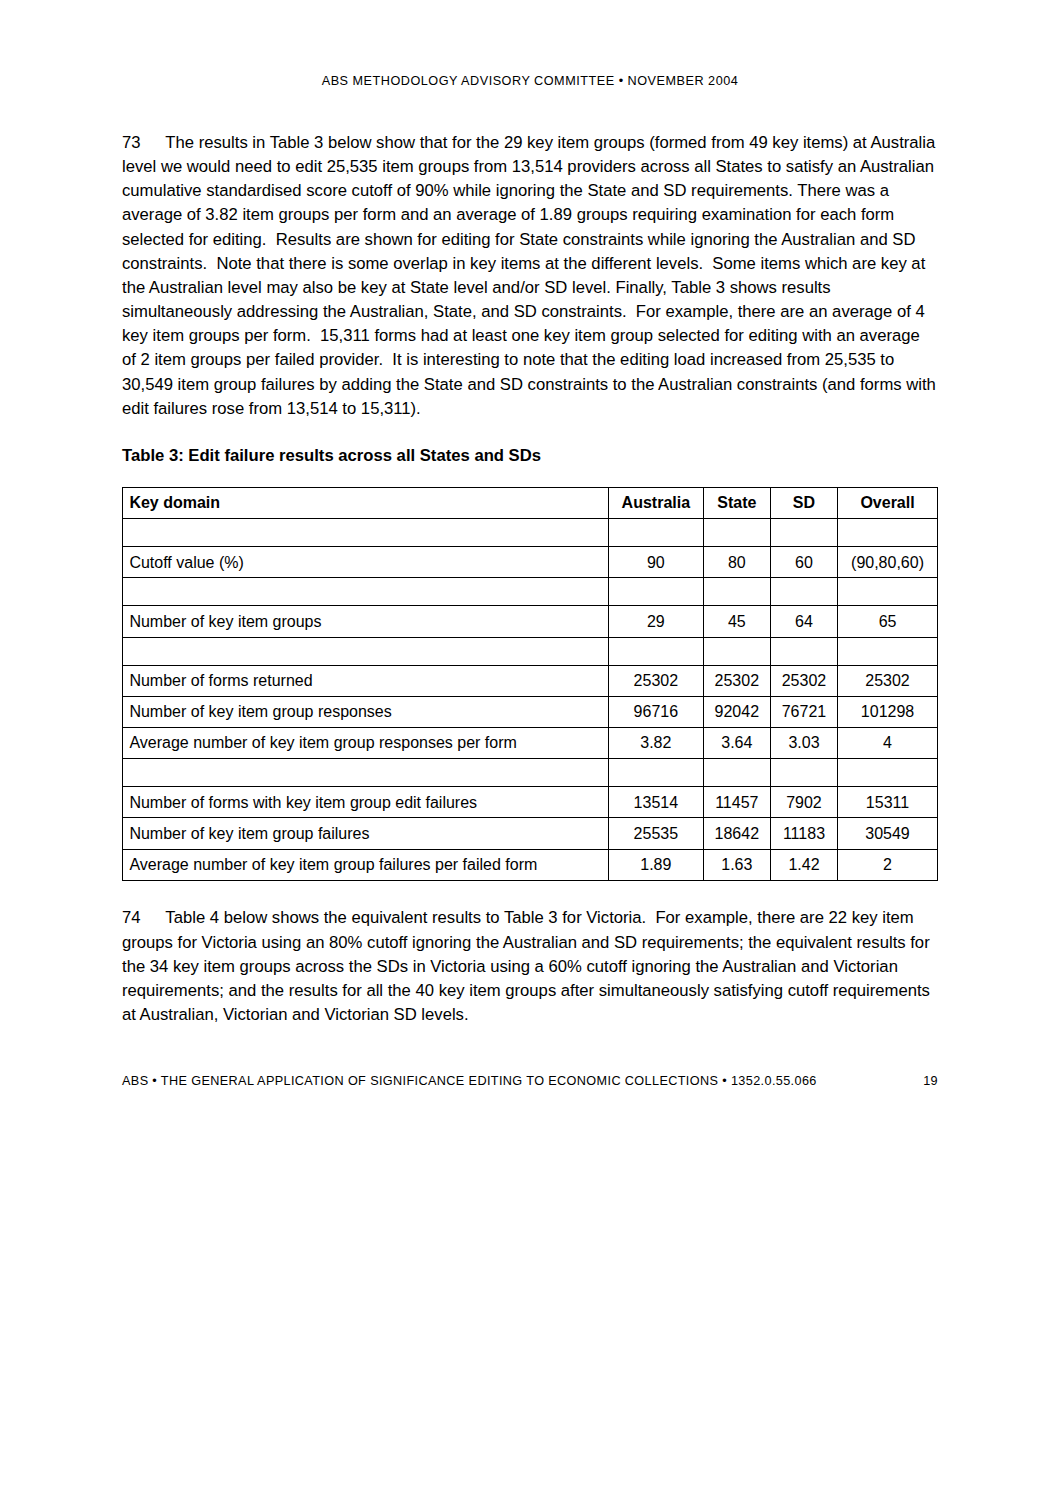ABS METHODOLOGY ADVISORY COMMITTEE • NOVEMBER 2004
73 The results in Table 3 below show that for the 29 key item groups (formed from 49 key items) at Australia level we would need to edit 25,535 item groups from 13,514 providers across all States to satisfy an Australian cumulative standardised score cutoff of 90% while ignoring the State and SD requirements. There was a average of 3.82 item groups per form and an average of 1.89 groups requiring examination for each form selected for editing. Results are shown for editing for State constraints while ignoring the Australian and SD constraints. Note that there is some overlap in key items at the different levels. Some items which are key at the Australian level may also be key at State level and/or SD level. Finally, Table 3 shows results simultaneously addressing the Australian, State, and SD constraints. For example, there are an average of 4 key item groups per form. 15,311 forms had at least one key item group selected for editing with an average of 2 item groups per failed provider. It is interesting to note that the editing load increased from 25,535 to 30,549 item group failures by adding the State and SD constraints to the Australian constraints (and forms with edit failures rose from 13,514 to 15,311).
Table 3: Edit failure results across all States and SDs
| Key domain | Australia | State | SD | Overall |
| --- | --- | --- | --- | --- |
| Cutoff value (%) | 90 | 80 | 60 | (90,80,60) |
| Number of key item groups | 29 | 45 | 64 | 65 |
| Number of forms returned | 25302 | 25302 | 25302 | 25302 |
| Number of key item group responses | 96716 | 92042 | 76721 | 101298 |
| Average number of key item group responses per form | 3.82 | 3.64 | 3.03 | 4 |
| Number of forms with key item group edit failures | 13514 | 11457 | 7902 | 15311 |
| Number of key item group failures | 25535 | 18642 | 11183 | 30549 |
| Average number of key item group failures per failed form | 1.89 | 1.63 | 1.42 | 2 |
74 Table 4 below shows the equivalent results to Table 3 for Victoria. For example, there are 22 key item groups for Victoria using an 80% cutoff ignoring the Australian and SD requirements; the equivalent results for the 34 key item groups across the SDs in Victoria using a 60% cutoff ignoring the Australian and Victorian requirements; and the results for all the 40 key item groups after simultaneously satisfying cutoff requirements at Australian, Victorian and Victorian SD levels.
19 ABS • THE GENERAL APPLICATION OF SIGNIFICANCE EDITING TO ECONOMIC COLLECTIONS • 1352.0.55.066